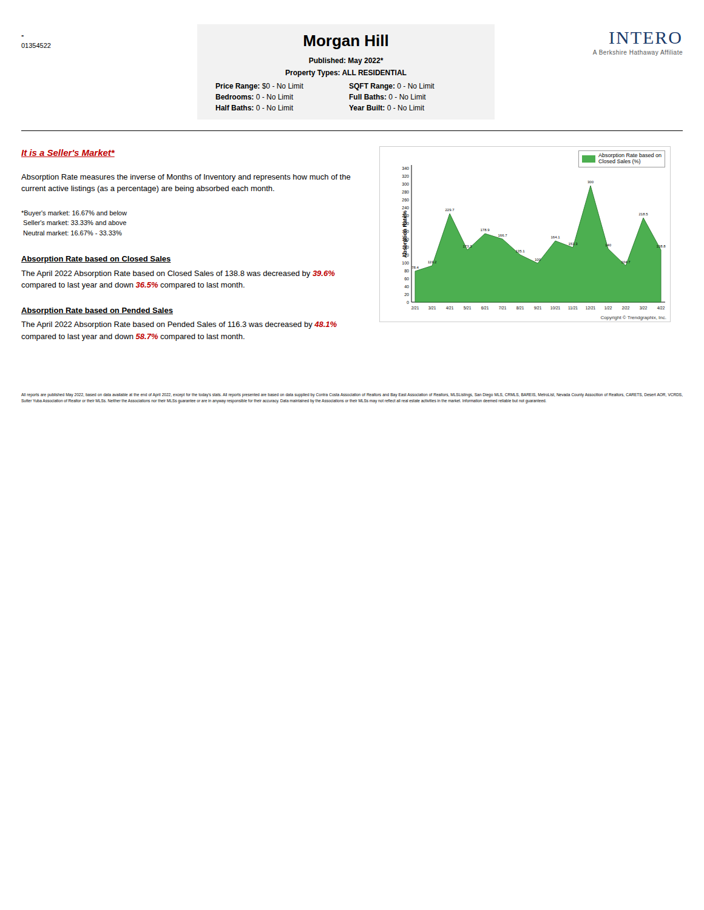-
01354522
Morgan Hill
Published: May 2022*
Property Types: ALL RESIDENTIAL
Price Range: $0 - No Limit
SQFT Range: 0 - No Limit
Bedrooms: 0 - No Limit
Full Baths: 0 - No Limit
Half Baths: 0 - No Limit
Year Built: 0 - No Limit
INTERO
A Berkshire Hathaway Affiliate
It is a Seller's Market*
Absorption Rate measures the inverse of Months of Inventory and represents how much of the current active listings (as a percentage) are being absorbed each month.
*Buyer's market: 16.67% and below
Seller's market: 33.33% and above
Neutral market: 16.67% - 33.33%
Absorption Rate based on Closed Sales
The April 2022 Absorption Rate based on Closed Sales of 138.8 was decreased by 39.6% compared to last year and down 36.5% compared to last month.
Absorption Rate based on Pended Sales
The April 2022 Absorption Rate based on Pended Sales of 116.3 was decreased by 48.1% compared to last year and down 58.7% compared to last month.
Absorption Rate based on
Closed Sales (%)
Absorption Rate%
340 320 300 280 260 240 220 200 180 160 140 120 100 80 60 40 20 0 78.4 119.2 229.7 173.3 178.9 166.7 135.1 100 164.1 153.3 300 140 104.7 218.5 138.8 2/21 3/21 4/21 5/21 6/21 7/21 8/21 9/21 10/21 11/21 12/21 1/22 2/22 3/22 4/22
Copyright © Trendgraphix, Inc.
All reports are published May 2022, based on data available at the end of April 2022, except for the today's stats. All reports presented are based on data supplied by Contra Costa Association of Realtors and Bay East Association of Realtors, MLSListings, San Diego MLS, CRMLS, BAREIS, MetroList, Nevada County Assocition of Realtors, CARETS, Desert AOR, VCRDS, Sutter Yuba Association of Realtor or their MLSs. Neither the Associations nor their MLSs guarantee or are in anyway responsible for their accuracy. Data maintained by the Associations or their MLSs may not reflect all real estate activities in the market. Information deemed reliable but not guaranteed.